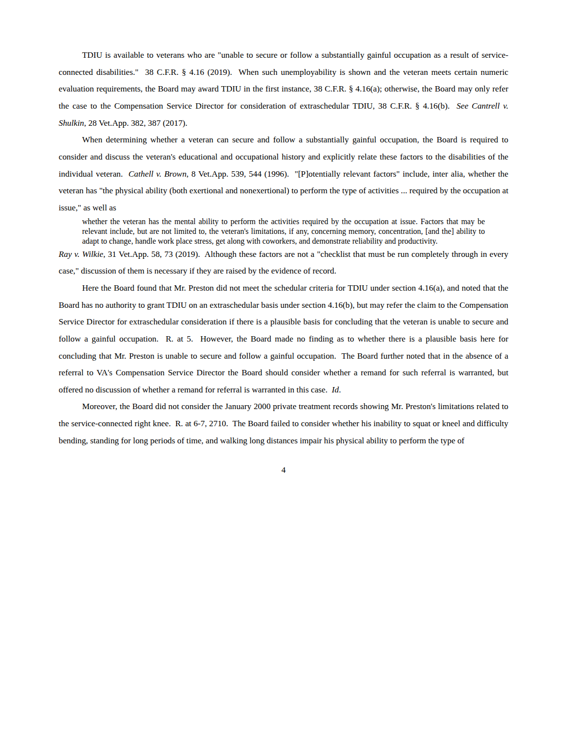TDIU is available to veterans who are "unable to secure or follow a substantially gainful occupation as a result of service-connected disabilities." 38 C.F.R. § 4.16 (2019). When such unemployability is shown and the veteran meets certain numeric evaluation requirements, the Board may award TDIU in the first instance, 38 C.F.R. § 4.16(a); otherwise, the Board may only refer the case to the Compensation Service Director for consideration of extraschedular TDIU, 38 C.F.R. § 4.16(b). See Cantrell v. Shulkin, 28 Vet.App. 382, 387 (2017).
When determining whether a veteran can secure and follow a substantially gainful occupation, the Board is required to consider and discuss the veteran's educational and occupational history and explicitly relate these factors to the disabilities of the individual veteran. Cathell v. Brown, 8 Vet.App. 539, 544 (1996). "[P]otentially relevant factors" include, inter alia, whether the veteran has "the physical ability (both exertional and nonexertional) to perform the type of activities ... required by the occupation at issue," as well as
whether the veteran has the mental ability to perform the activities required by the occupation at issue. Factors that may be relevant include, but are not limited to, the veteran's limitations, if any, concerning memory, concentration, [and the] ability to adapt to change, handle work place stress, get along with coworkers, and demonstrate reliability and productivity.
Ray v. Wilkie, 31 Vet.App. 58, 73 (2019). Although these factors are not a "checklist that must be run completely through in every case," discussion of them is necessary if they are raised by the evidence of record.
Here the Board found that Mr. Preston did not meet the schedular criteria for TDIU under section 4.16(a), and noted that the Board has no authority to grant TDIU on an extraschedular basis under section 4.16(b), but may refer the claim to the Compensation Service Director for extraschedular consideration if there is a plausible basis for concluding that the veteran is unable to secure and follow a gainful occupation. R. at 5. However, the Board made no finding as to whether there is a plausible basis here for concluding that Mr. Preston is unable to secure and follow a gainful occupation. The Board further noted that in the absence of a referral to VA's Compensation Service Director the Board should consider whether a remand for such referral is warranted, but offered no discussion of whether a remand for referral is warranted in this case. Id.
Moreover, the Board did not consider the January 2000 private treatment records showing Mr. Preston's limitations related to the service-connected right knee. R. at 6-7, 2710. The Board failed to consider whether his inability to squat or kneel and difficulty bending, standing for long periods of time, and walking long distances impair his physical ability to perform the type of
4